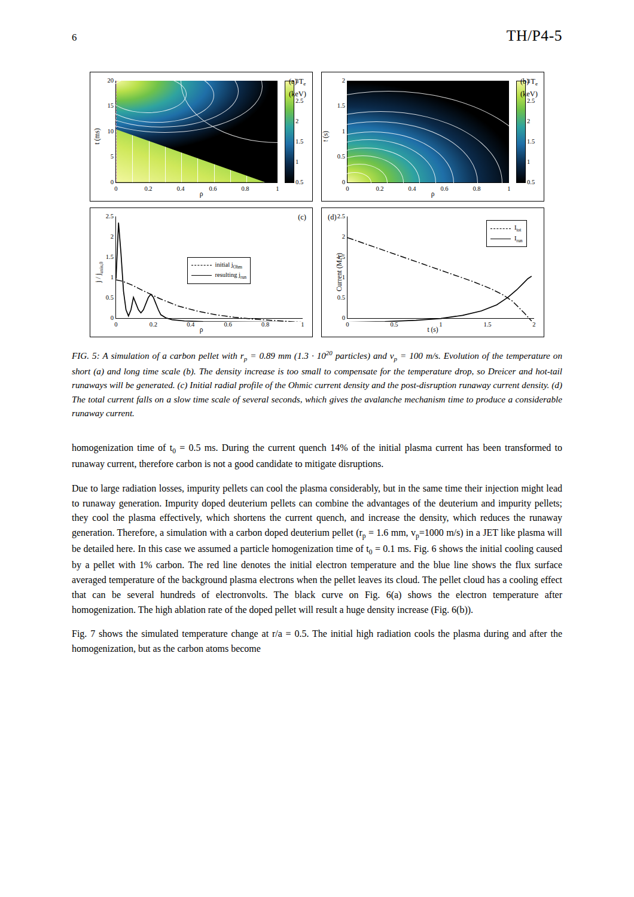6
TH/P4-5
t (ms)
20 15 10 5 0 0 0.2 0.4 0.6 0.8 1
3 2.5 2 1.5 1 0.5
(a) Te
(keV) ρ
t (s)
2 1.5 1 0.5 0 0 0.2 0.4 0.6 0.8 1
3 2.5 2 1.5 1 0.5
(b) Te
(keV) ρ
j / jaxis,0
2.5 2 1.5 1 0.5 0 0 0.2 0.4 0.6 0.8 1
initial jOhm
resulting jrun
(c) ρ
Current (MA)
2.5 2 1.5 1 0.5 0 0 0.5 1 1.5 2
Itot
Irun
(d) t (s)
FIG. 5: A simulation of a carbon pellet with rp = 0.89 mm (1.3 · 1020 particles) and vp = 100 m/s. Evolution of the temperature on short (a) and long time scale (b). The density increase is too small to compensate for the temperature drop, so Dreicer and hot-tail runaways will be generated. (c) Initial radial profile of the Ohmic current density and the post-disruption runaway current density. (d) The total current falls on a slow time scale of several seconds, which gives the avalanche mechanism time to produce a considerable runaway current.
homogenization time of t0 = 0.5 ms. During the current quench 14% of the initial plasma current has been transformed to runaway current, therefore carbon is not a good candidate to mitigate disruptions.
Due to large radiation losses, impurity pellets can cool the plasma considerably, but in the same time their injection might lead to runaway generation. Impurity doped deuterium pellets can combine the advantages of the deuterium and impurity pellets; they cool the plasma effectively, which shortens the current quench, and increase the density, which reduces the runaway generation. Therefore, a simulation with a carbon doped deuterium pellet (rp = 1.6 mm, vp=1000 m/s) in a JET like plasma will be detailed here. In this case we assumed a particle homogenization time of t0 = 0.1 ms. Fig. 6 shows the initial cooling caused by a pellet with 1% carbon. The red line denotes the initial electron temperature and the blue line shows the flux surface averaged temperature of the background plasma electrons when the pellet leaves its cloud. The pellet cloud has a cooling effect that can be several hundreds of electronvolts. The black curve on Fig. 6(a) shows the electron temperature after homogenization. The high ablation rate of the doped pellet will result a huge density increase (Fig. 6(b)).
Fig. 7 shows the simulated temperature change at r/a = 0.5. The initial high radiation cools the plasma during and after the homogenization, but as the carbon atoms become